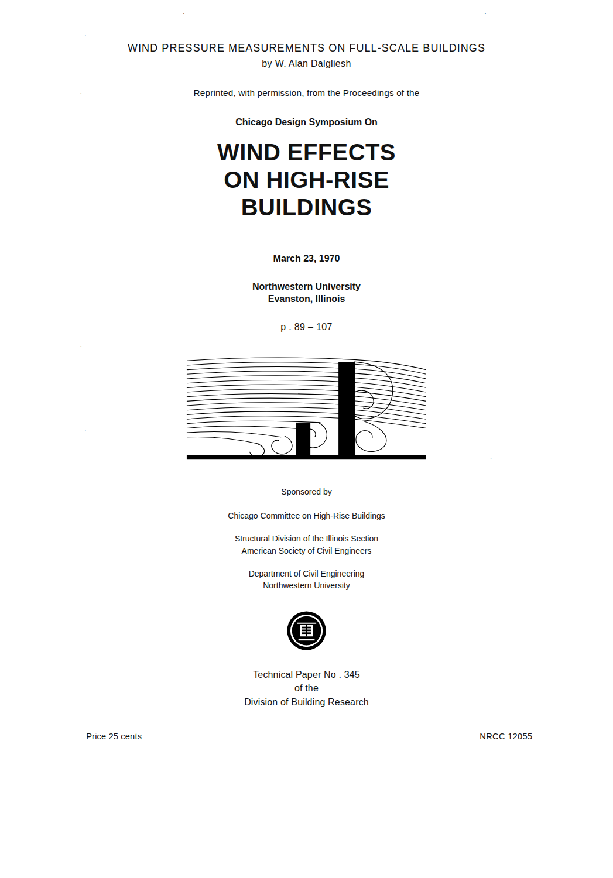. . . . . . .
WIND PRESSURE MEASUREMENTS ON FULL-SCALE BUILDINGS
by W. Alan Dalgliesh
Reprinted, with permission, from the Proceedings of the
Chicago Design Symposium On
WIND EFFECTS ON HIGH-RISE BUILDINGS
March 23, 1970
Northwestern University
Evanston, Illinois
p . 89 – 107
Sponsored by
Chicago Committee on High-Rise Buildings
Structural Division of the Illinois Section
American Society of Civil Engineers
Department of Civil Engineering
Northwestern University
Technical Paper No . 345
of the
Division of Building Research
Price 25 cents NRCC 12055